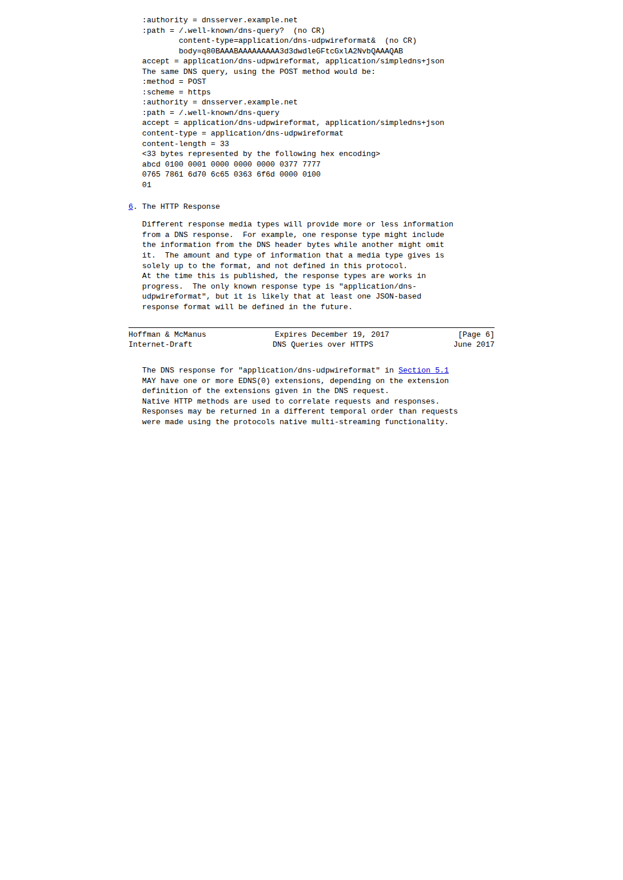:authority = dnsserver.example.net
:path = /.well-known/dns-query?  (no CR)
        content-type=application/dns-udpwireformat&  (no CR)
        body=q80BAAABAAAAAAAAA3d3dwdleGFtcGxlA2NvbQAAAQAB
accept = application/dns-udpwireformat, application/simpledns+json
The same DNS query, using the POST method would be:
:method = POST
:scheme = https
:authority = dnsserver.example.net
:path = /.well-known/dns-query
accept = application/dns-udpwireformat, application/simpledns+json
content-type = application/dns-udpwireformat
content-length = 33
<33 bytes represented by the following hex encoding>
abcd 0100 0001 0000 0000 0000 0377 7777
0765 7861 6d70 6c65 0363 6f6d 0000 0100
01
6. The HTTP Response
Different response media types will provide more or less information
from a DNS response.  For example, one response type might include
the information from the DNS header bytes while another might omit
it.  The amount and type of information that a media type gives is
solely up to the format, and not defined in this protocol.
At the time this is published, the response types are works in
progress.  The only known response type is "application/dns-
udpwireformat", but it is likely that at least one JSON-based
response format will be defined in the future.
Hoffman & McManus Expires December 19, 2017 [Page 6]
Internet-Draft DNS Queries over HTTPS June 2017
The DNS response for "application/dns-udpwireformat" in Section 5.1
MAY have one or more EDNS(0) extensions, depending on the extension
definition of the extensions given in the DNS request.
Native HTTP methods are used to correlate requests and responses.
Responses may be returned in a different temporal order than requests
were made using the protocols native multi-streaming functionality.